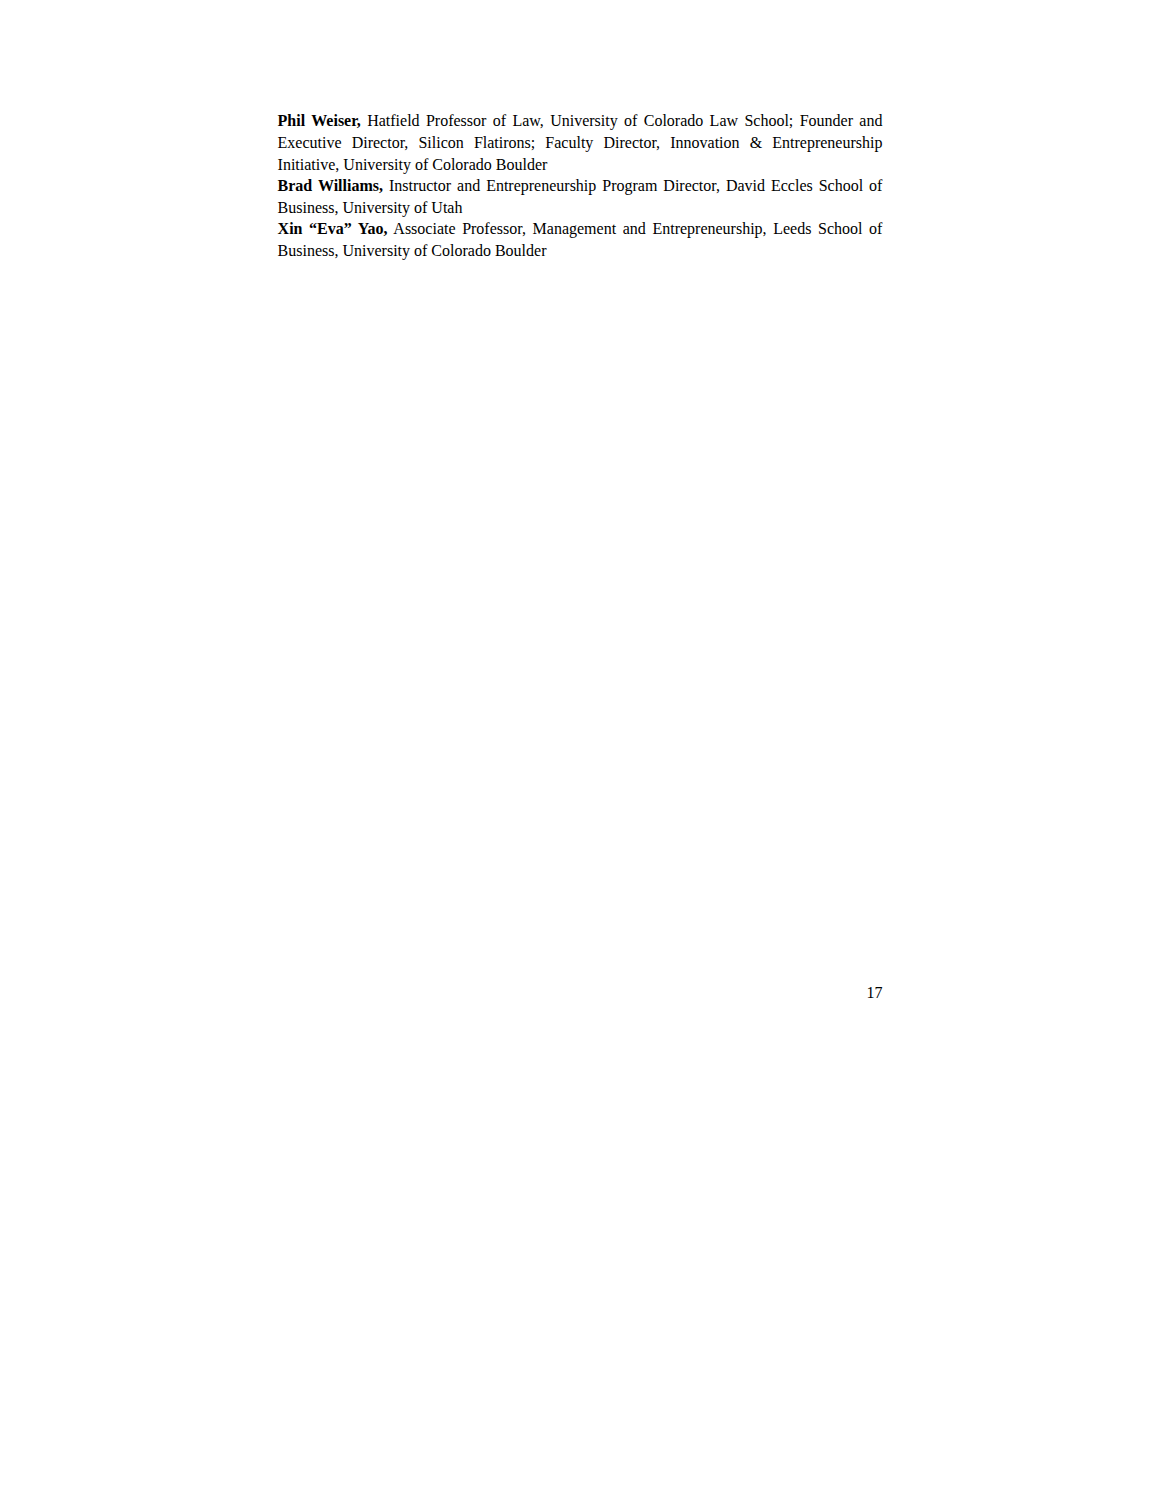Phil Weiser, Hatfield Professor of Law, University of Colorado Law School; Founder and Executive Director, Silicon Flatirons; Faculty Director, Innovation & Entrepreneurship Initiative, University of Colorado Boulder
Brad Williams, Instructor and Entrepreneurship Program Director, David Eccles School of Business, University of Utah
Xin “Eva” Yao, Associate Professor, Management and Entrepreneurship, Leeds School of Business, University of Colorado Boulder
17